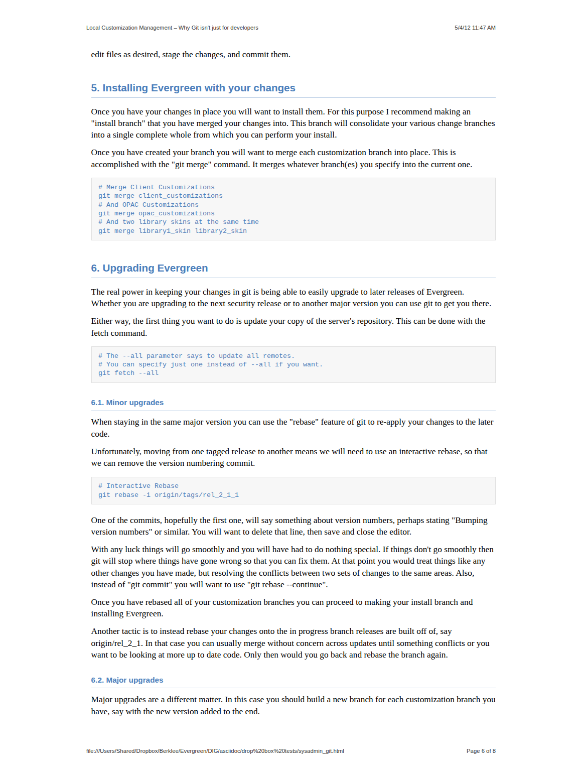Local Customization Management – Why Git isn't just for developers 5/4/12 11:47 AM
edit files as desired, stage the changes, and commit them.
5. Installing Evergreen with your changes
Once you have your changes in place you will want to install them. For this purpose I recommend making an "install branch" that you have merged your changes into. This branch will consolidate your various change branches into a single complete whole from which you can perform your install.
Once you have created your branch you will want to merge each customization branch into place. This is accomplished with the "git merge" command. It merges whatever branch(es) you specify into the current one.
# Merge Client Customizations
git merge client_customizations
# And OPAC Customizations
git merge opac_customizations
# And two library skins at the same time
git merge library1_skin library2_skin
6. Upgrading Evergreen
The real power in keeping your changes in git is being able to easily upgrade to later releases of Evergreen. Whether you are upgrading to the next security release or to another major version you can use git to get you there.
Either way, the first thing you want to do is update your copy of the server's repository. This can be done with the fetch command.
# The --all parameter says to update all remotes.
# You can specify just one instead of --all if you want.
git fetch --all
6.1. Minor upgrades
When staying in the same major version you can use the "rebase" feature of git to re-apply your changes to the later code.
Unfortunately, moving from one tagged release to another means we will need to use an interactive rebase, so that we can remove the version numbering commit.
# Interactive Rebase
git rebase -i origin/tags/rel_2_1_1
One of the commits, hopefully the first one, will say something about version numbers, perhaps stating "Bumping version numbers" or similar. You will want to delete that line, then save and close the editor.
With any luck things will go smoothly and you will have had to do nothing special. If things don't go smoothly then git will stop where things have gone wrong so that you can fix them. At that point you would treat things like any other changes you have made, but resolving the conflicts between two sets of changes to the same areas. Also, instead of "git commit" you will want to use "git rebase --continue".
Once you have rebased all of your customization branches you can proceed to making your install branch and installing Evergreen.
Another tactic is to instead rebase your changes onto the in progress branch releases are built off of, say origin/rel_2_1. In that case you can usually merge without concern across updates until something conflicts or you want to be looking at more up to date code. Only then would you go back and rebase the branch again.
6.2. Major upgrades
Major upgrades are a different matter. In this case you should build a new branch for each customization branch you have, say with the new version added to the end.
file:///Users/Shared/Dropbox/Berklee/Evergreen/DIG/asciidoc/drop%20box%20tests/sysadmin_git.html Page 6 of 8